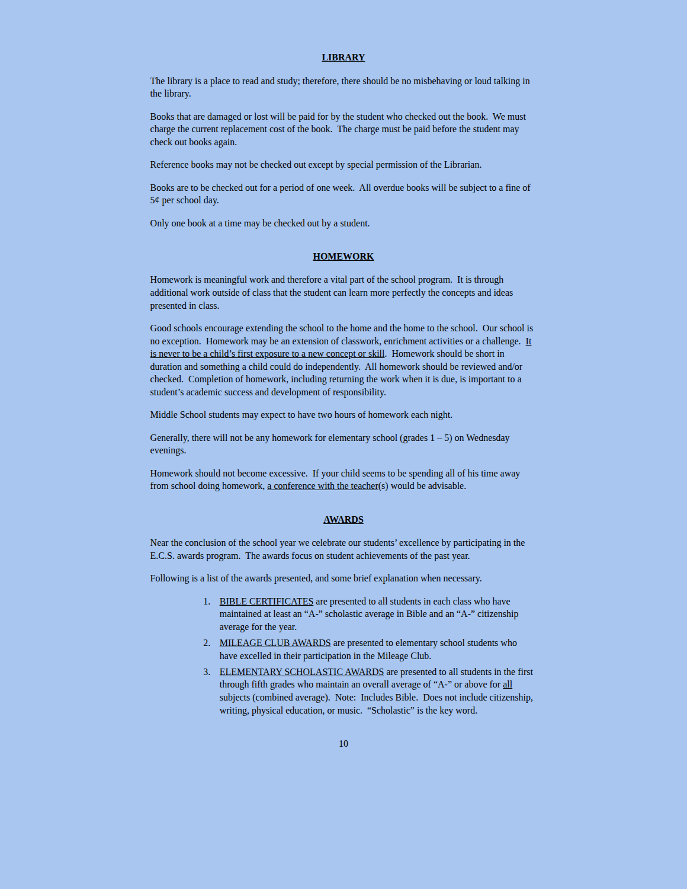LIBRARY
The library is a place to read and study; therefore, there should be no misbehaving or loud talking in the library.
Books that are damaged or lost will be paid for by the student who checked out the book. We must charge the current replacement cost of the book. The charge must be paid before the student may check out books again.
Reference books may not be checked out except by special permission of the Librarian.
Books are to be checked out for a period of one week. All overdue books will be subject to a fine of 5¢ per school day.
Only one book at a time may be checked out by a student.
HOMEWORK
Homework is meaningful work and therefore a vital part of the school program. It is through additional work outside of class that the student can learn more perfectly the concepts and ideas presented in class.
Good schools encourage extending the school to the home and the home to the school. Our school is no exception. Homework may be an extension of classwork, enrichment activities or a challenge. It is never to be a child’s first exposure to a new concept or skill. Homework should be short in duration and something a child could do independently. All homework should be reviewed and/or checked. Completion of homework, including returning the work when it is due, is important to a student’s academic success and development of responsibility.
Middle School students may expect to have two hours of homework each night.
Generally, there will not be any homework for elementary school (grades 1 – 5) on Wednesday evenings.
Homework should not become excessive. If your child seems to be spending all of his time away from school doing homework, a conference with the teacher(s) would be advisable.
AWARDS
Near the conclusion of the school year we celebrate our students’ excellence by participating in the E.C.S. awards program. The awards focus on student achievements of the past year.
Following is a list of the awards presented, and some brief explanation when necessary.
BIBLE CERTIFICATES are presented to all students in each class who have maintained at least an “A-” scholastic average in Bible and an “A-” citizenship average for the year.
MILEAGE CLUB AWARDS are presented to elementary school students who have excelled in their participation in the Mileage Club.
ELEMENTARY SCHOLASTIC AWARDS are presented to all students in the first through fifth grades who maintain an overall average of “A-” or above for all subjects (combined average). Note: Includes Bible. Does not include citizenship, writing, physical education, or music. “Scholastic” is the key word.
10